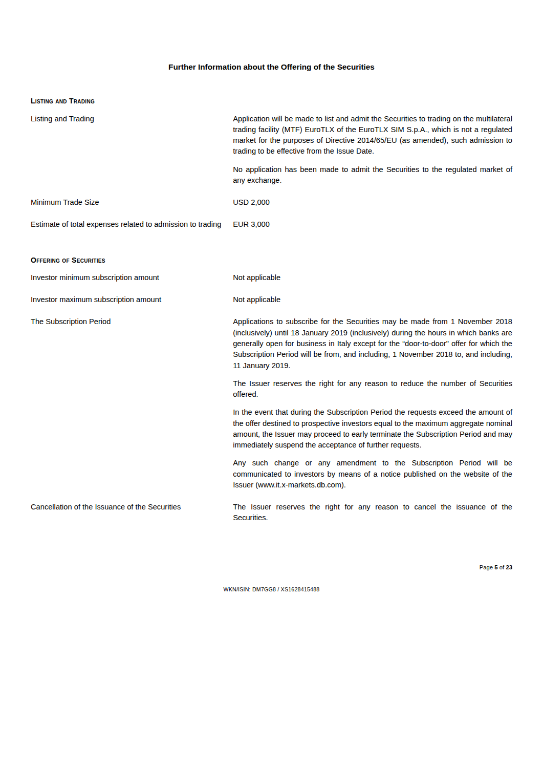Further Information about the Offering of the Securities
Listing and Trading
| Listing and Trading | Application will be made to list and admit the Securities to trading on the multilateral trading facility (MTF) EuroTLX of the EuroTLX SIM S.p.A., which is not a regulated market for the purposes of Directive 2014/65/EU (as amended), such admission to trading to be effective from the Issue Date. No application has been made to admit the Securities to the regulated market of any exchange. |
| Minimum Trade Size | USD 2,000 |
| Estimate of total expenses related to admission to trading | EUR 3,000 |
Offering of Securities
| Investor minimum subscription amount | Not applicable |
| Investor maximum subscription amount | Not applicable |
| The Subscription Period | Applications to subscribe for the Securities may be made from 1 November 2018 (inclusively) until 18 January 2019 (inclusively) during the hours in which banks are generally open for business in Italy except for the “door-to-door" offer for which the Subscription Period will be from, and including, 1 November 2018 to, and including, 11 January 2019. The Issuer reserves the right for any reason to reduce the number of Securities offered. In the event that during the Subscription Period the requests exceed the amount of the offer destined to prospective investors equal to the maximum aggregate nominal amount, the Issuer may proceed to early terminate the Subscription Period and may immediately suspend the acceptance of further requests. Any such change or any amendment to the Subscription Period will be communicated to investors by means of a notice published on the website of the Issuer (www.it.x-markets.db.com). |
| Cancellation of the Issuance of the Securities | The Issuer reserves the right for any reason to cancel the issuance of the Securities. |
Page 5 of 23
WKN/ISIN: DM7GG8 / XS1628415488